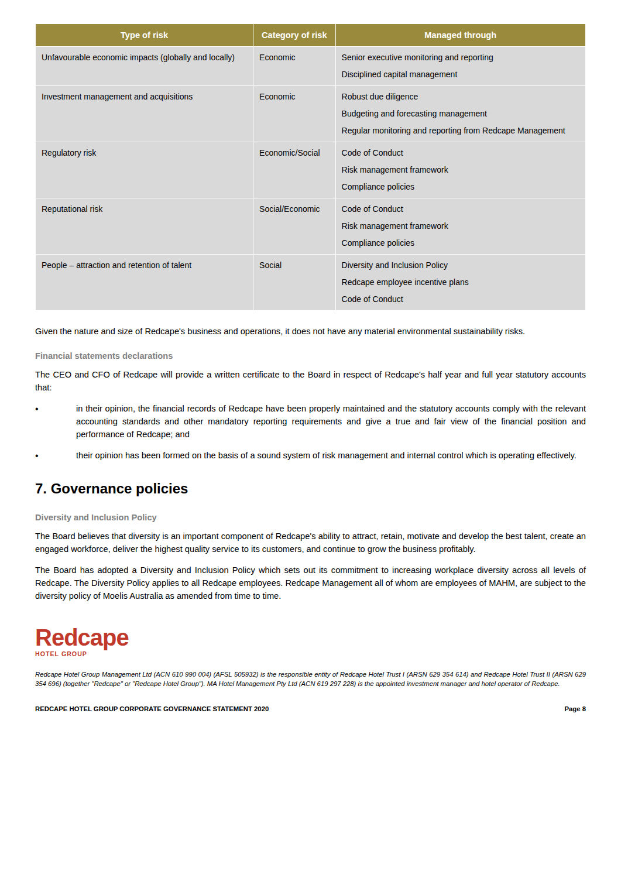| Type of risk | Category of risk | Managed through |
| --- | --- | --- |
| Unfavourable economic impacts (globally and locally) | Economic | Senior executive monitoring and reporting Disciplined capital management |
| Investment management and acquisitions | Economic | Robust due diligence Budgeting and forecasting management Regular monitoring and reporting from Redcape Management |
| Regulatory risk | Economic/Social | Code of Conduct Risk management framework Compliance policies |
| Reputational risk | Social/Economic | Code of Conduct Risk management framework Compliance policies |
| People – attraction and retention of talent | Social | Diversity and Inclusion Policy Redcape employee incentive plans Code of Conduct |
Given the nature and size of Redcape's business and operations, it does not have any material environmental sustainability risks.
Financial statements declarations
The CEO and CFO of Redcape will provide a written certificate to the Board in respect of Redcape's half year and full year statutory accounts that:
in their opinion, the financial records of Redcape have been properly maintained and the statutory accounts comply with the relevant accounting standards and other mandatory reporting requirements and give a true and fair view of the financial position and performance of Redcape; and
their opinion has been formed on the basis of a sound system of risk management and internal control which is operating effectively.
7. Governance policies
Diversity and Inclusion Policy
The Board believes that diversity is an important component of Redcape's ability to attract, retain, motivate and develop the best talent, create an engaged workforce, deliver the highest quality service to its customers, and continue to grow the business profitably.
The Board has adopted a Diversity and Inclusion Policy which sets out its commitment to increasing workplace diversity across all levels of Redcape. The Diversity Policy applies to all Redcape employees. Redcape Management all of whom are employees of MAHM, are subject to the diversity policy of Moelis Australia as amended from time to time.
Redcape
HOTEL GROUP
Redcape Hotel Group Management Ltd (ACN 610 990 004) (AFSL 505932) is the responsible entity of Redcape Hotel Trust I (ARSN 629 354 614) and Redcape Hotel Trust II (ARSN 629 354 696) (together "Redcape" or "Redcape Hotel Group"). MA Hotel Management Pty Ltd (ACN 619 297 228) is the appointed investment manager and hotel operator of Redcape.
REDCAPE HOTEL GROUP CORPORATE GOVERNANCE STATEMENT 2020 Page 8